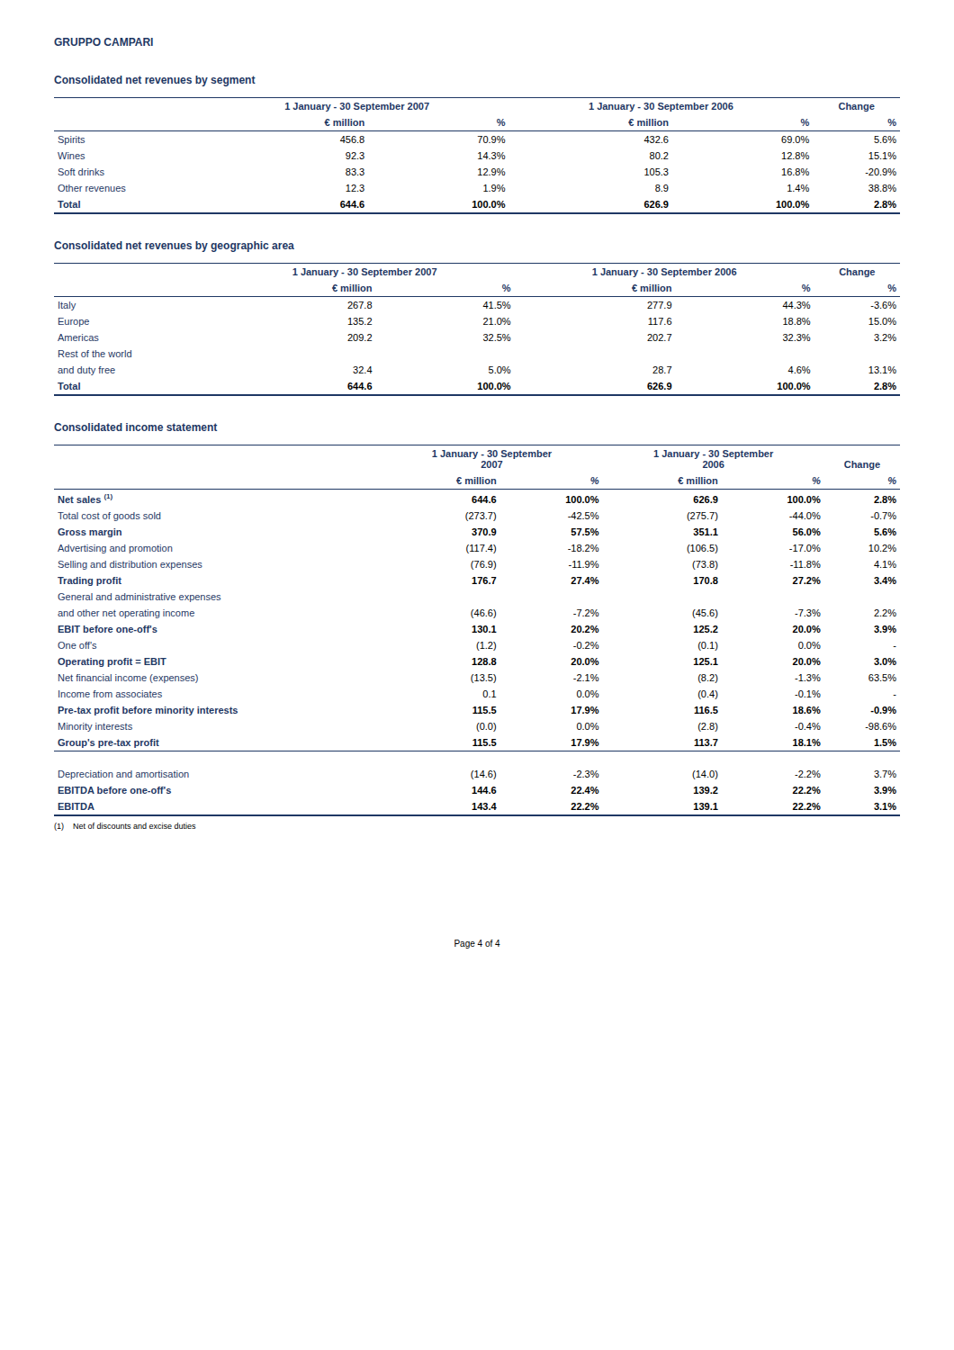GRUPPO CAMPARI
Consolidated net revenues by segment
| | 1 January - 30 September 2007 | 1 January - 30 September 2006 | Change |
| --- | --- | --- | --- |
| | € million | % | € million | % | % |
| Spirits | 456.8 | 70.9% | 432.6 | 69.0% | 5.6% |
| Wines | 92.3 | 14.3% | 80.2 | 12.8% | 15.1% |
| Soft drinks | 83.3 | 12.9% | 105.3 | 16.8% | -20.9% |
| Other revenues | 12.3 | 1.9% | 8.9 | 1.4% | 38.8% |
| Total | 644.6 | 100.0% | 626.9 | 100.0% | 2.8% |
Consolidated net revenues by geographic area
| | 1 January - 30 September 2007 | 1 January - 30 September 2006 | Change |
| --- | --- | --- | --- |
| | € million | % | € million | % | % |
| Italy | 267.8 | 41.5% | 277.9 | 44.3% | -3.6% |
| Europe | 135.2 | 21.0% | 117.6 | 18.8% | 15.0% |
| Americas | 209.2 | 32.5% | 202.7 | 32.3% | 3.2% |
| Rest of the world | | | | | |
| and duty free | 32.4 | 5.0% | 28.7 | 4.6% | 13.1% |
| Total | 644.6 | 100.0% | 626.9 | 100.0% | 2.8% |
Consolidated income statement
| | 1 January - 30 September 2007 | 1 January - 30 September 2006 | Change |
| --- | --- | --- | --- |
| | € million | % | € million | % | % |
| Net sales (1) | 644.6 | 100.0% | 626.9 | 100.0% | 2.8% |
| Total cost of goods sold | (273.7) | -42.5% | (275.7) | -44.0% | -0.7% |
| Gross margin | 370.9 | 57.5% | 351.1 | 56.0% | 5.6% |
| Advertising and promotion | (117.4) | -18.2% | (106.5) | -17.0% | 10.2% |
| Selling and distribution expenses | (76.9) | -11.9% | (73.8) | -11.8% | 4.1% |
| Trading profit | 176.7 | 27.4% | 170.8 | 27.2% | 3.4% |
| General and administrative expenses | | | | | |
| and other net operating income | (46.6) | -7.2% | (45.6) | -7.3% | 2.2% |
| EBIT before one-off's | 130.1 | 20.2% | 125.2 | 20.0% | 3.9% |
| One off's | (1.2) | -0.2% | (0.1) | 0.0% | - |
| Operating profit = EBIT | 128.8 | 20.0% | 125.1 | 20.0% | 3.0% |
| Net financial income (expenses) | (13.5) | -2.1% | (8.2) | -1.3% | 63.5% |
| Income from associates | 0.1 | 0.0% | (0.4) | -0.1% | - |
| Pre-tax profit before minority interests | 115.5 | 17.9% | 116.5 | 18.6% | -0.9% |
| Minority interests | (0.0) | 0.0% | (2.8) | -0.4% | -98.6% |
| Group's pre-tax profit | 115.5 | 17.9% | 113.7 | 18.1% | 1.5% |
| Depreciation and amortisation | (14.6) | -2.3% | (14.0) | -2.2% | 3.7% |
| EBITDA before one-off's | 144.6 | 22.4% | 139.2 | 22.2% | 3.9% |
| EBITDA | 143.4 | 22.2% | 139.1 | 22.2% | 3.1% |
(1) Net of discounts and excise duties
Page 4 of 4